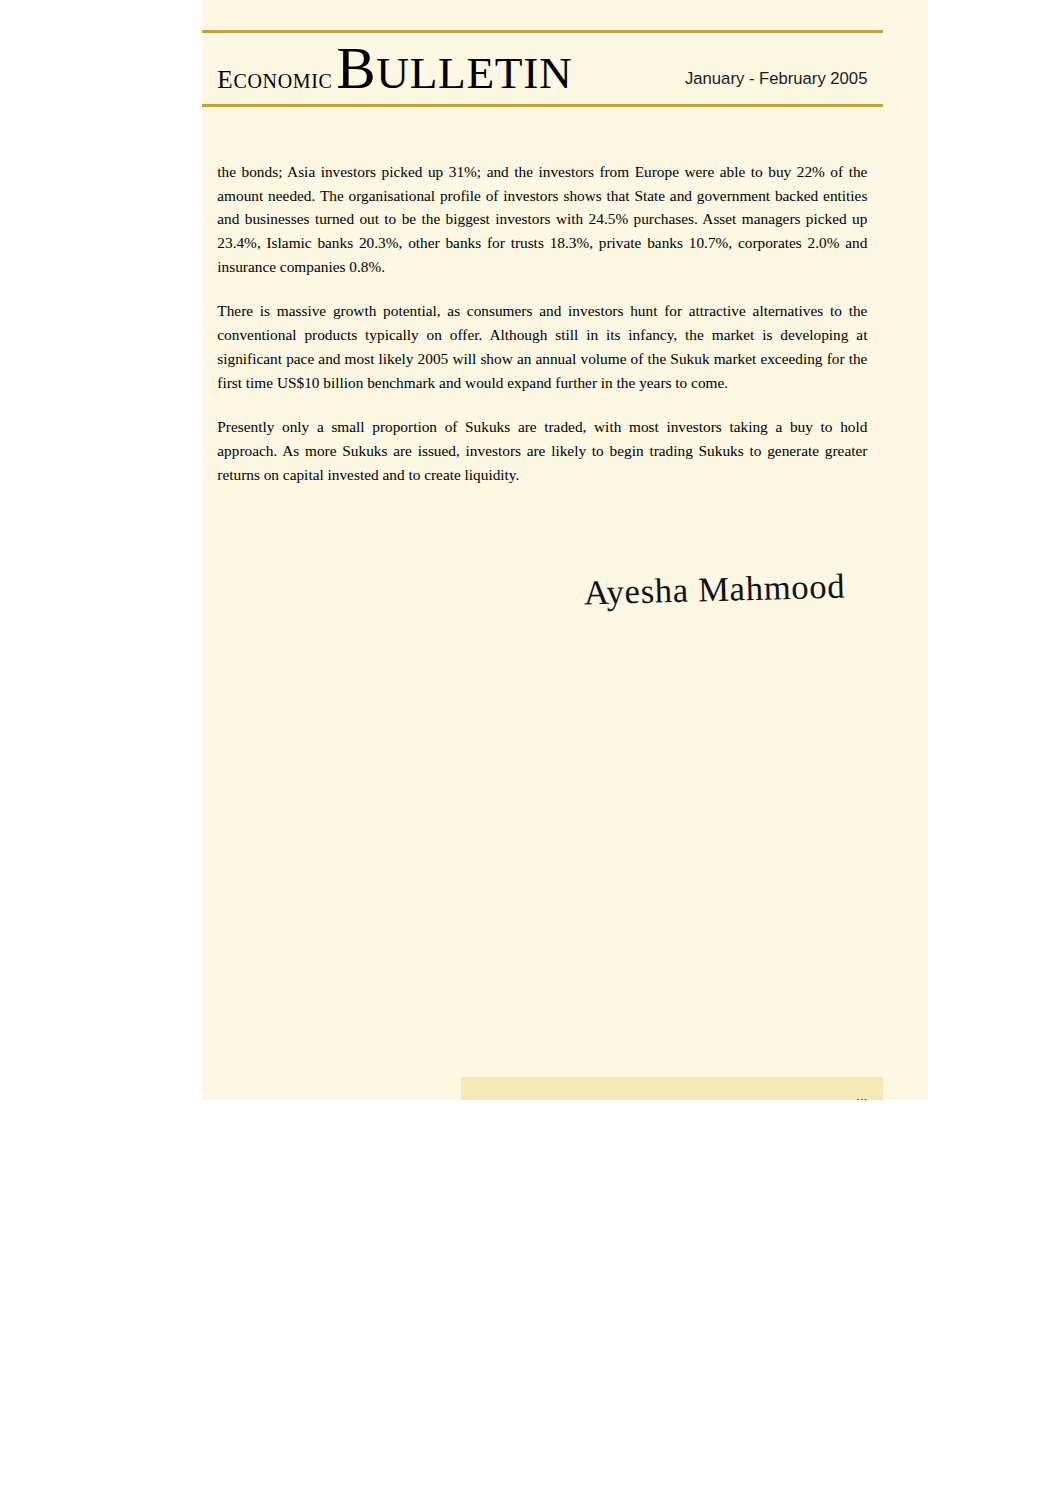ECONOMIC BULLETIN
January - February 2005
the bonds; Asia investors picked up 31%; and the investors from Europe were able to buy 22% of the amount needed. The organisational profile of investors shows that State and government backed entities and businesses turned out to be the biggest investors with 24.5% purchases. Asset managers picked up 23.4%, Islamic banks 20.3%, other banks for trusts 18.3%, private banks 10.7%, corporates 2.0% and insurance companies 0.8%.
There is massive growth potential, as consumers and investors hunt for attractive alternatives to the conventional products typically on offer. Although still in its infancy, the market is developing at significant pace and most likely 2005 will show an annual volume of the Sukuk market exceeding for the first time US$10 billion benchmark and would expand further in the years to come.
Presently only a small proportion of Sukuks are traded, with most investors taking a buy to hold approach. As more Sukuks are issued, investors are likely to begin trading Sukuks to generate greater returns on capital invested and to create liquidity.
Ayesha Mahmood
iii